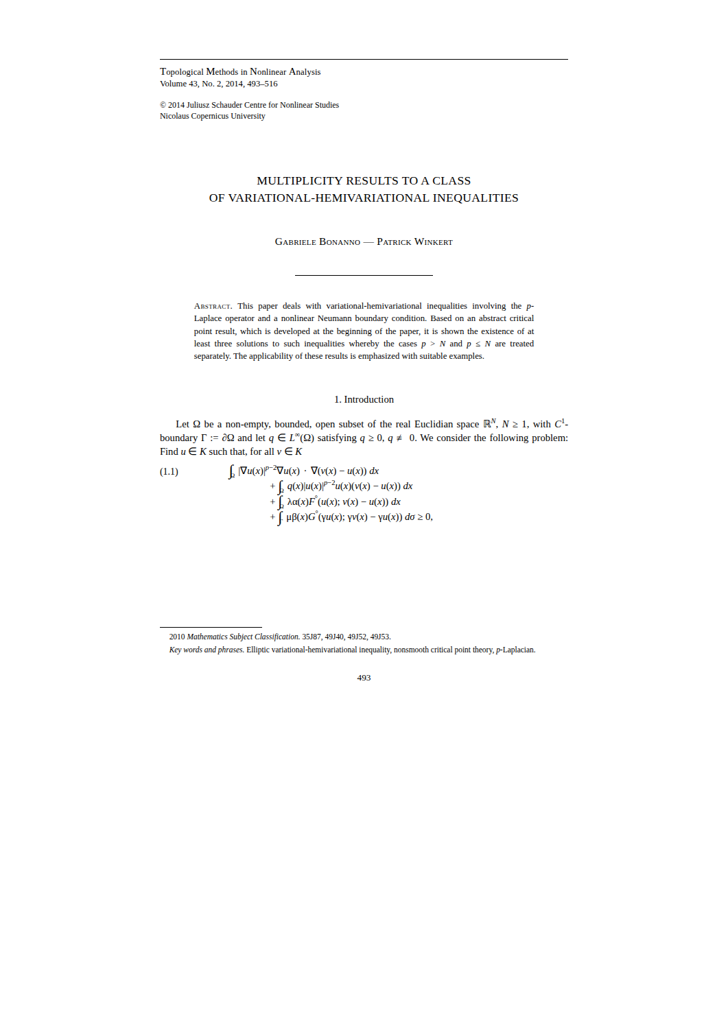Topological Methods in Nonlinear Analysis
Volume 43, No. 2, 2014, 493–516
© 2014 Juliusz Schauder Centre for Nonlinear Studies
Nicolaus Copernicus University
MULTIPLICITY RESULTS TO A CLASS
OF VARIATIONAL-HEMIVARIATIONAL INEQUALITIES
Gabriele Bonanno — Patrick Winkert
Abstract. This paper deals with variational-hemivariational inequalities involving the p-Laplace operator and a nonlinear Neumann boundary condition. Based on an abstract critical point result, which is developed at the beginning of the paper, it is shown the existence of at least three solutions to such inequalities whereby the cases p > N and p ≤ N are treated separately. The applicability of these results is emphasized with suitable examples.
1. Introduction
Let Ω be a non-empty, bounded, open subset of the real Euclidian space ℝN, N ≥ 1, with C1-boundary Γ := ∂Ω and let q ∈ L∞(Ω) satisfying q ≥ 0, q ≢ 0. We consider the following problem: Find u ∈ K such that, for all v ∈ K
(1.1)
∫Ω|∇u(x)|p−2∇u(x) · ∇(v(x) − u(x)) dx
+ ∫Ωq(x)|u(x)|p−2u(x)(v(x) − u(x)) dx
+ ∫Ωλα(x)F°(u(x); v(x) − u(x)) dx
+ ∫Γμβ(x)G°(γu(x); γv(x) − γu(x)) dσ ≥ 0,
2010 Mathematics Subject Classification. 35J87, 49J40, 49J52, 49J53.
Key words and phrases. Elliptic variational-hemivariational inequality, nonsmooth critical point theory, p-Laplacian.
493